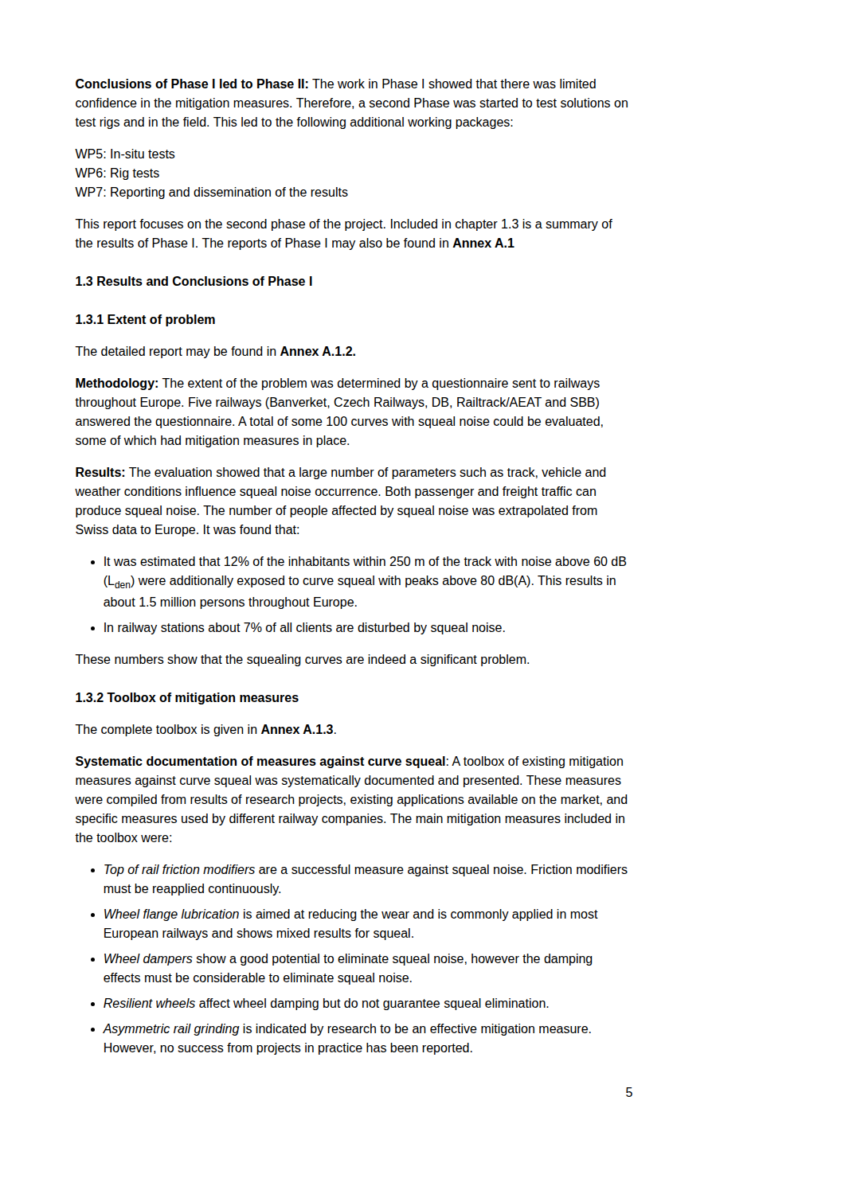Conclusions of Phase I led to Phase II: The work in Phase I showed that there was limited confidence in the mitigation measures. Therefore, a second Phase was started to test solutions on test rigs and in the field. This led to the following additional working packages:
WP5: In-situ tests
WP6: Rig tests
WP7: Reporting and dissemination of the results
This report focuses on the second phase of the project. Included in chapter 1.3 is a summary of the results of Phase I. The reports of Phase I may also be found in Annex A.1
1.3 Results and Conclusions of Phase I
1.3.1 Extent of problem
The detailed report may be found in Annex A.1.2.
Methodology: The extent of the problem was determined by a questionnaire sent to railways throughout Europe. Five railways (Banverket, Czech Railways, DB, Railtrack/AEAT and SBB) answered the questionnaire. A total of some 100 curves with squeal noise could be evaluated, some of which had mitigation measures in place.
Results: The evaluation showed that a large number of parameters such as track, vehicle and weather conditions influence squeal noise occurrence. Both passenger and freight traffic can produce squeal noise. The number of people affected by squeal noise was extrapolated from Swiss data to Europe. It was found that:
It was estimated that 12% of the inhabitants within 250 m of the track with noise above 60 dB (Lden) were additionally exposed to curve squeal with peaks above 80 dB(A). This results in about 1.5 million persons throughout Europe.
In railway stations about 7% of all clients are disturbed by squeal noise.
These numbers show that the squealing curves are indeed a significant problem.
1.3.2 Toolbox of mitigation measures
The complete toolbox is given in Annex A.1.3.
Systematic documentation of measures against curve squeal: A toolbox of existing mitigation measures against curve squeal was systematically documented and presented. These measures were compiled from results of research projects, existing applications available on the market, and specific measures used by different railway companies. The main mitigation measures included in the toolbox were:
Top of rail friction modifiers are a successful measure against squeal noise. Friction modifiers must be reapplied continuously.
Wheel flange lubrication is aimed at reducing the wear and is commonly applied in most European railways and shows mixed results for squeal.
Wheel dampers show a good potential to eliminate squeal noise, however the damping effects must be considerable to eliminate squeal noise.
Resilient wheels affect wheel damping but do not guarantee squeal elimination.
Asymmetric rail grinding is indicated by research to be an effective mitigation measure. However, no success from projects in practice has been reported.
5